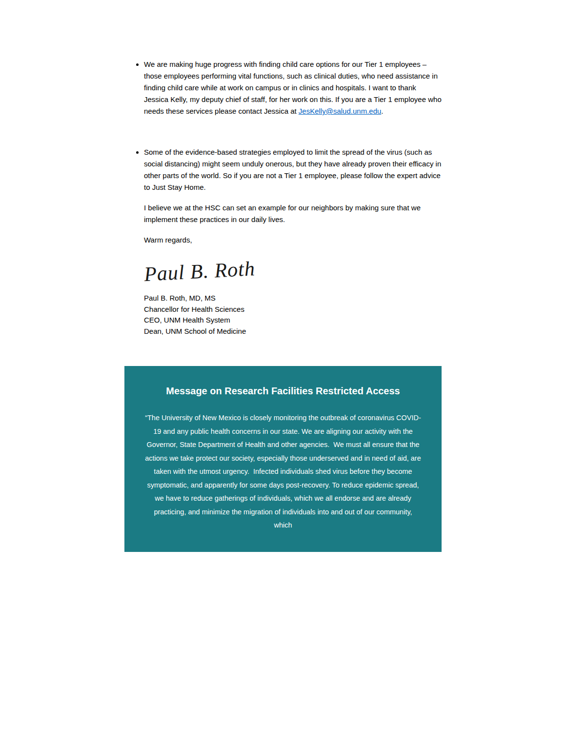We are making huge progress with finding child care options for our Tier 1 employees – those employees performing vital functions, such as clinical duties, who need assistance in finding child care while at work on campus or in clinics and hospitals. I want to thank Jessica Kelly, my deputy chief of staff, for her work on this. If you are a Tier 1 employee who needs these services please contact Jessica at JesKelly@salud.unm.edu.
Some of the evidence-based strategies employed to limit the spread of the virus (such as social distancing) might seem unduly onerous, but they have already proven their efficacy in other parts of the world. So if you are not a Tier 1 employee, please follow the expert advice to Just Stay Home.
I believe we at the HSC can set an example for our neighbors by making sure that we implement these practices in our daily lives.
Warm regards,
Paul B. Roth
Paul B. Roth, MD, MS
Chancellor for Health Sciences
CEO, UNM Health System
Dean, UNM School of Medicine
Message on Research Facilities Restricted Access
“The University of New Mexico is closely monitoring the outbreak of coronavirus COVID-19 and any public health concerns in our state. We are aligning our activity with the Governor, State Department of Health and other agencies. We must all ensure that the actions we take protect our society, especially those underserved and in need of aid, are taken with the utmost urgency. Infected individuals shed virus before they become symptomatic, and apparently for some days post-recovery. To reduce epidemic spread, we have to reduce gatherings of individuals, which we all endorse and are already practicing, and minimize the migration of individuals into and out of our community, which